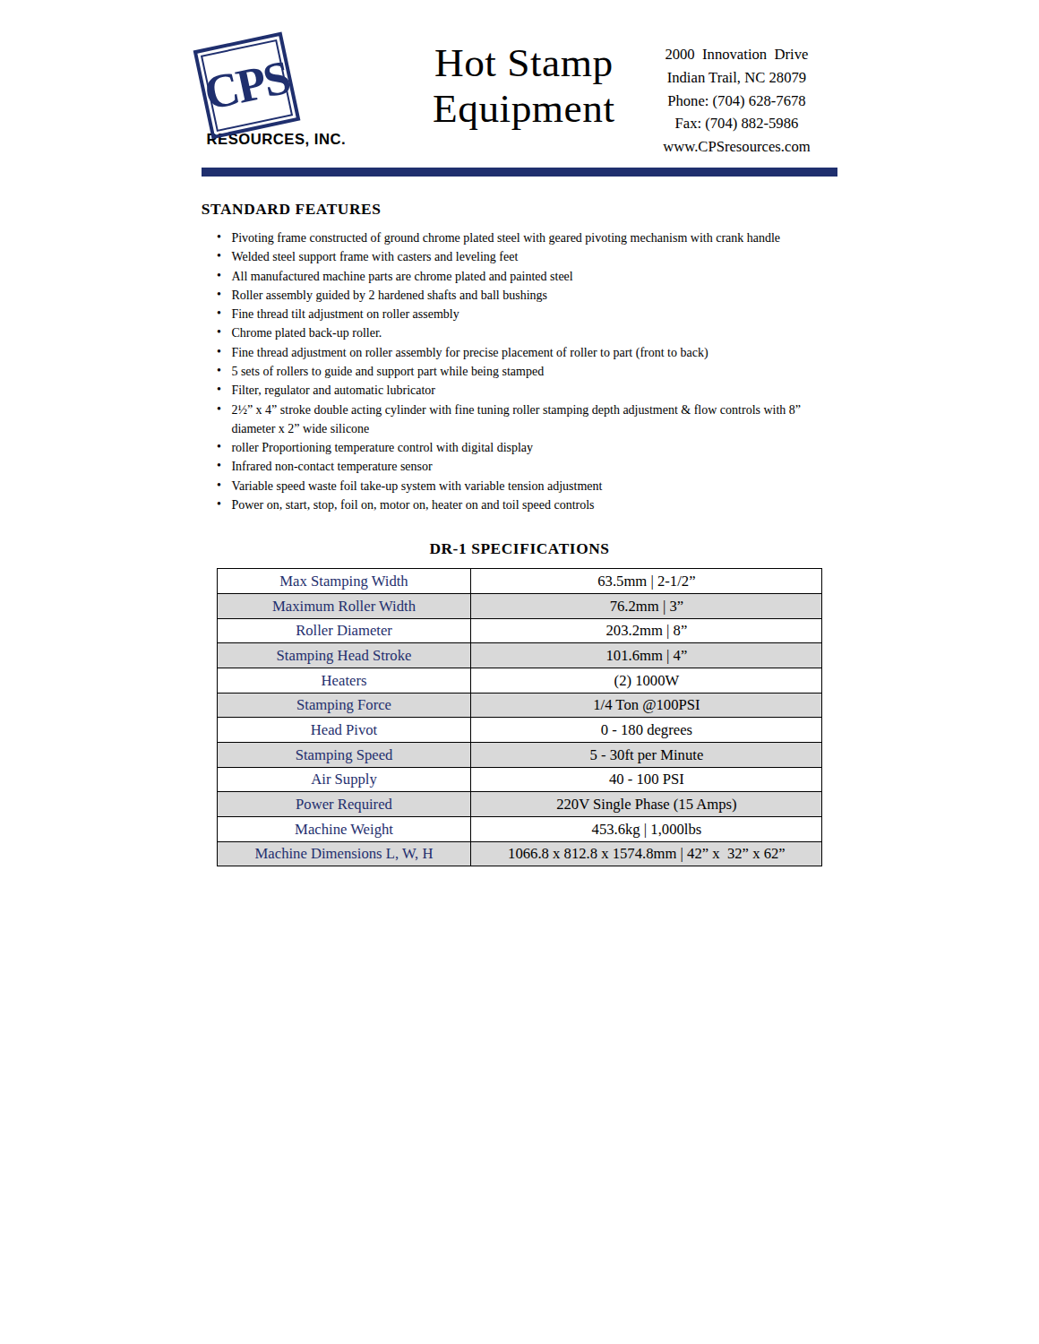CPS RESOURCES, INC.
Hot Stamp
Equipment
2000 Innovation Drive
Indian Trail, NC 28079
Phone: (704) 628-7678
Fax: (704) 882-5986
www.CPSresources.com
STANDARD FEATURES
Pivoting frame constructed of ground chrome plated steel with geared pivoting mechanism with crank handle
Welded steel support frame with casters and leveling feet
All manufactured machine parts are chrome plated and painted steel
Roller assembly guided by 2 hardened shafts and ball bushings
Fine thread tilt adjustment on roller assembly
Chrome plated back-up roller.
Fine thread adjustment on roller assembly for precise placement of roller to part (front to back)
5 sets of rollers to guide and support part while being stamped
Filter, regulator and automatic lubricator
2½” x 4” stroke double acting cylinder with fine tuning roller stamping depth adjustment & flow controls with 8” diameter x 2” wide silicone
roller Proportioning temperature control with digital display
Infrared non-contact temperature sensor
Variable speed waste foil take-up system with variable tension adjustment
Power on, start, stop, foil on, motor on, heater on and toil speed controls
DR-1 SPECIFICATIONS
| Max Stamping Width | 63.5mm / 2-1/2” |
| Maximum Roller Width | 76.2mm / 3” |
| Roller Diameter | 203.2mm / 8” |
| Stamping Head Stroke | 101.6mm / 4” |
| Heaters | (2) 1000W |
| Stamping Force | 1/4 Ton @100PSI |
| Head Pivot | 0 - 180 degrees |
| Stamping Speed | 5 - 30ft per Minute |
| Air Supply | 40 - 100 PSI |
| Power Required | 220V Single Phase (15 Amps) |
| Machine Weight | 453.6kg / 1,000lbs |
| Machine Dimensions L, W, H | 1066.8 x 812.8 x 1574.8mm / 42” x 32” x 62” |